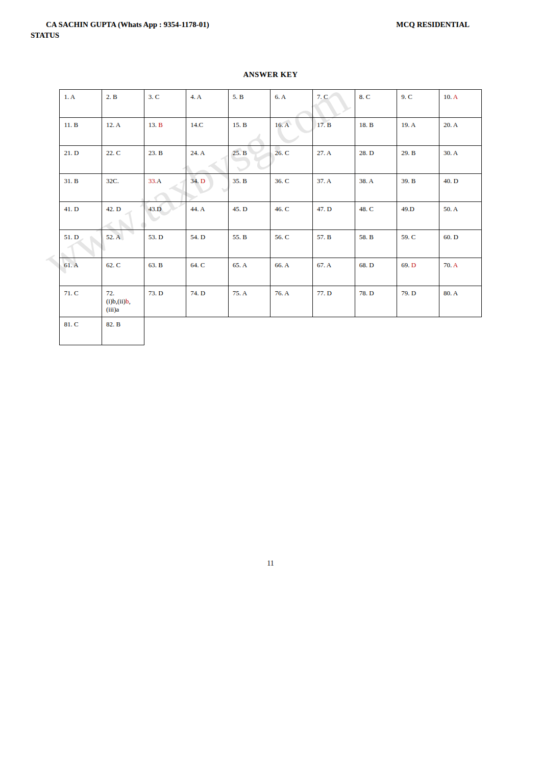www.taxbysg.com
CA SACHIN GUPTA (Whats App : 9354-1178-01) MCQ RESIDENTIAL
STATUS
ANSWER KEY
| 1. A | 2. B | 3. C | 4. A | 5. B | 6. A | 7. C | 8. C | 9. C | 10. A |
| 11. B | 12. A | 13. B | 14.C | 15. B | 16. A | 17. B | 18. B | 19. A | 20. A |
| 21. D | 22. C | 23. B | 24. A | 25. B | 26. C | 27. A | 28. D | 29. B | 30. A |
| 31. B | 32C. | 33. A | 34. D | 35. B | 36. C | 37. A | 38. A | 39. B | 40. D |
| 41. D | 42. D | 43.D | 44. A | 45. D | 46. C | 47. D | 48. C | 49.D | 50. A |
| 51. D | 52. A | 53. D | 54. D | 55. B | 56. C | 57. B | 58. B | 59. C | 60. D |
| 61. A | 62. C | 63. B | 64. C | 65. A | 66. A | 67. A | 68. D | 69. D | 70. A |
| 71. C | 72. (i)b,(ii) b ,(iii)a | 73. D | 74. D | 75. A | 76. A | 77. D | 78. D | 79. D | 80. A |
| 81. C | 82. B | | | | | | | | |
11